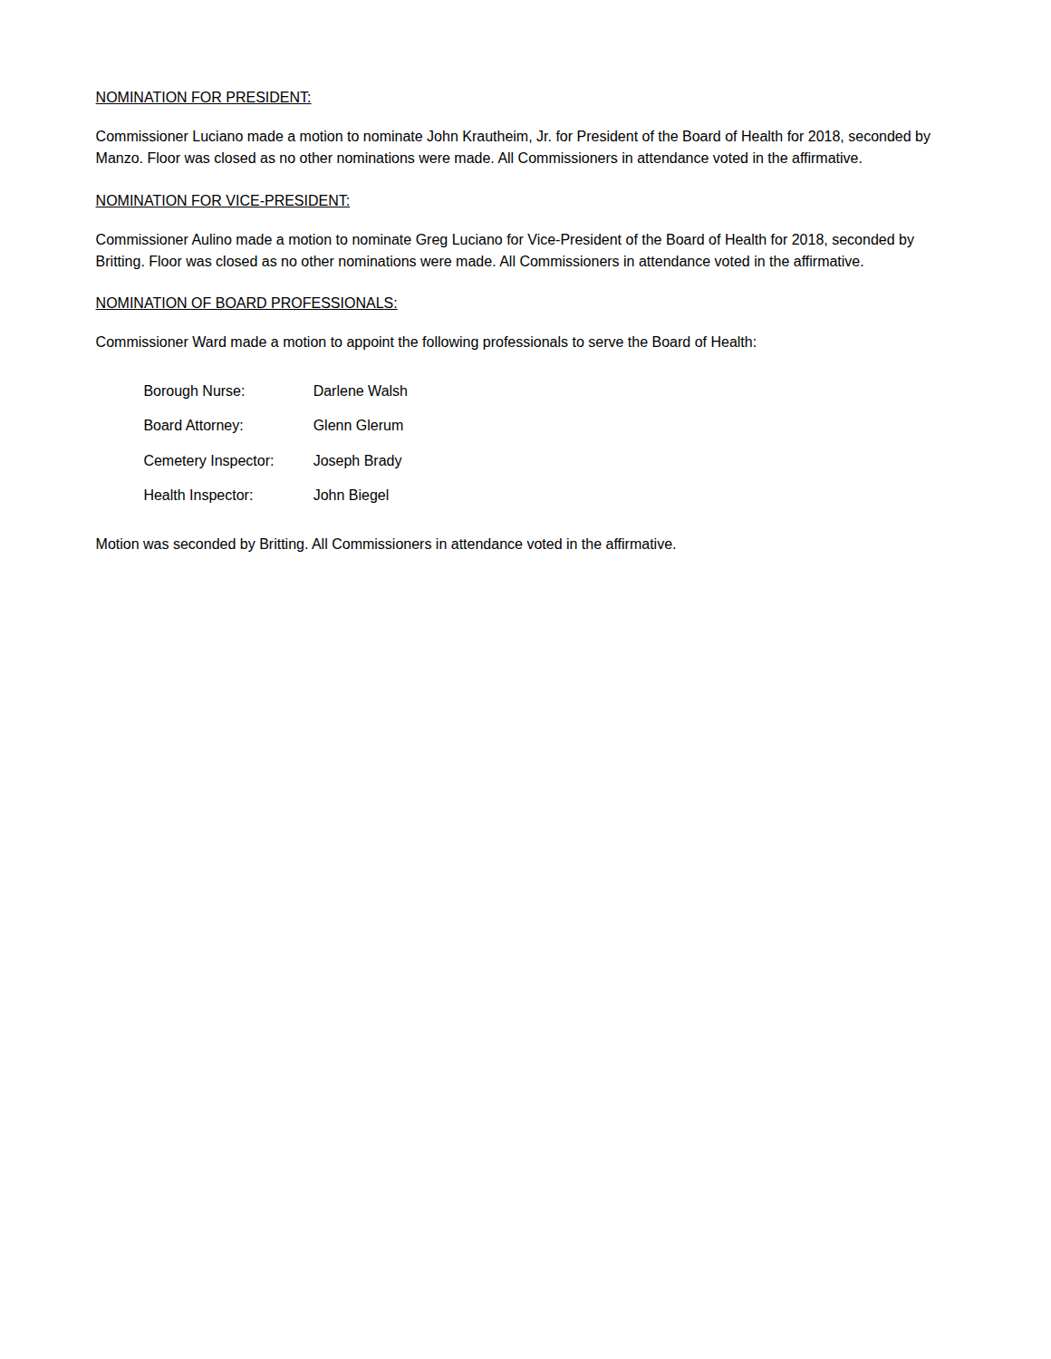NOMINATION FOR PRESIDENT:
Commissioner Luciano made a motion to nominate John Krautheim, Jr. for President of the Board of Health for 2018, seconded by Manzo. Floor was closed as no other nominations were made. All Commissioners in attendance voted in the affirmative.
NOMINATION FOR VICE-PRESIDENT:
Commissioner Aulino made a motion to nominate Greg Luciano for Vice-President of the Board of Health for 2018, seconded by Britting. Floor was closed as no other nominations were made. All Commissioners in attendance voted in the affirmative.
NOMINATION OF BOARD PROFESSIONALS:
Commissioner Ward made a motion to appoint the following professionals to serve the Board of Health:
| Borough Nurse: | Darlene Walsh |
| Board Attorney: | Glenn Glerum |
| Cemetery Inspector: | Joseph Brady |
| Health Inspector: | John Biegel |
Motion was seconded by Britting. All Commissioners in attendance voted in the affirmative.